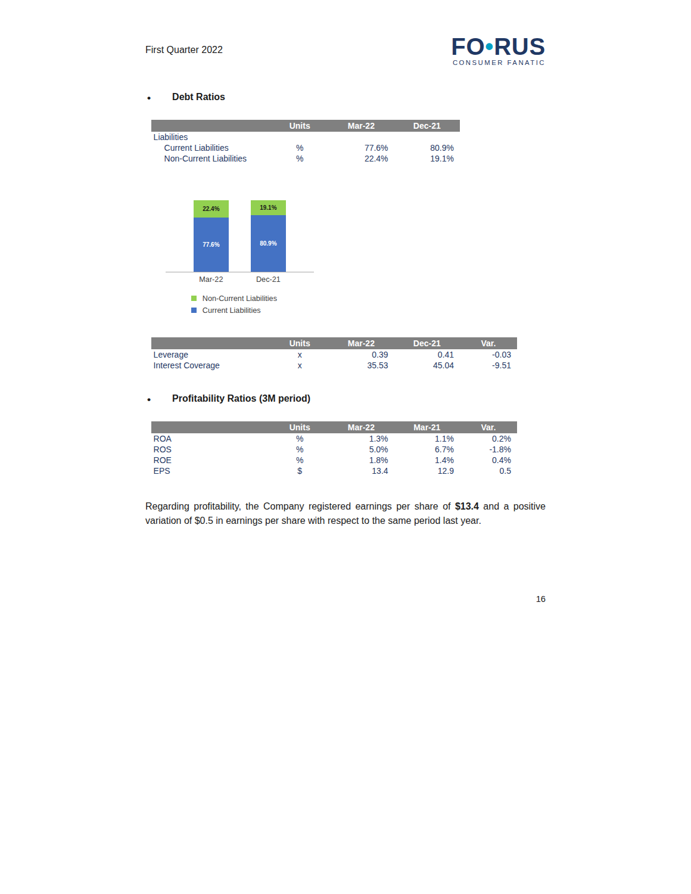First Quarter 2022
FO•RUS
CONSUMER FANATIC
Debt Ratios
| | Units | Mar-22 | Dec-21 |
| --- | --- | --- | --- |
| Liabilities | | | |
| Current Liabilities | % | 77.6% | 80.9% |
| Non-Current Liabilities | % | 22.4% | 19.1% |
22.4%
77.6%
19.1%
80.9%
Mar-22 Dec-21
Non-Current Liabilities
Current Liabilities
| | Units | Mar-22 | Dec-21 | Var. |
| --- | --- | --- | --- | --- |
| Leverage | x | 0.39 | 0.41 | -0.03 |
| Interest Coverage | x | 35.53 | 45.04 | -9.51 |
Profitability Ratios (3M period)
| | Units | Mar-22 | Mar-21 | Var. |
| --- | --- | --- | --- | --- |
| ROA | % | 1.3% | 1.1% | 0.2% |
| ROS | % | 5.0% | 6.7% | -1.8% |
| ROE | % | 1.8% | 1.4% | 0.4% |
| EPS | $ | 13.4 | 12.9 | 0.5 |
Regarding profitability, the Company registered earnings per share of $13.4 and a positive variation of $0.5 in earnings per share with respect to the same period last year.
16